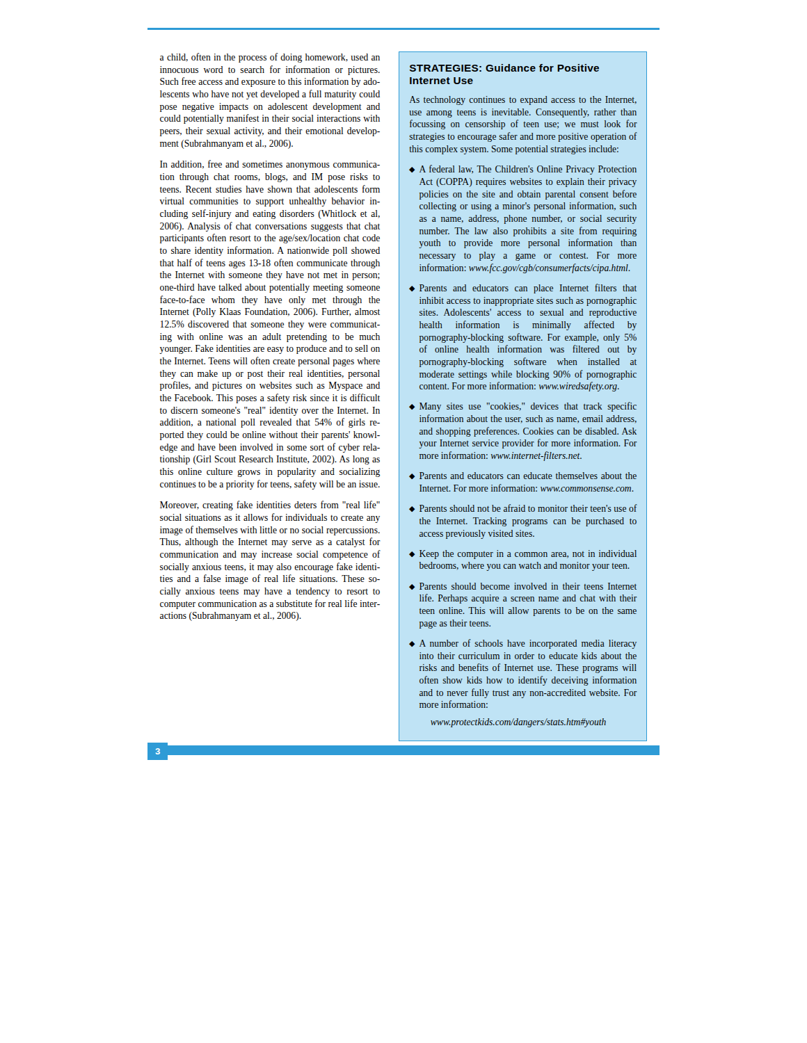a child, often in the process of doing homework, used an innocuous word to search for information or pictures. Such free access and exposure to this information by adolescents who have not yet developed a full maturity could pose negative impacts on adolescent development and could potentially manifest in their social interactions with peers, their sexual activity, and their emotional development (Subrahmanyam et al., 2006).
In addition, free and sometimes anonymous communication through chat rooms, blogs, and IM pose risks to teens. Recent studies have shown that adolescents form virtual communities to support unhealthy behavior including self-injury and eating disorders (Whitlock et al, 2006). Analysis of chat conversations suggests that chat participants often resort to the age/sex/location chat code to share identity information. A nationwide poll showed that half of teens ages 13-18 often communicate through the Internet with someone they have not met in person; one-third have talked about potentially meeting someone face-to-face whom they have only met through the Internet (Polly Klaas Foundation, 2006). Further, almost 12.5% discovered that someone they were communicating with online was an adult pretending to be much younger. Fake identities are easy to produce and to sell on the Internet. Teens will often create personal pages where they can make up or post their real identities, personal profiles, and pictures on websites such as Myspace and the Facebook. This poses a safety risk since it is difficult to discern someone's "real" identity over the Internet. In addition, a national poll revealed that 54% of girls reported they could be online without their parents' knowledge and have been involved in some sort of cyber relationship (Girl Scout Research Institute, 2002). As long as this online culture grows in popularity and socializing continues to be a priority for teens, safety will be an issue.
Moreover, creating fake identities deters from "real life" social situations as it allows for individuals to create any image of themselves with little or no social repercussions. Thus, although the Internet may serve as a catalyst for communication and may increase social competence of socially anxious teens, it may also encourage fake identities and a false image of real life situations. These socially anxious teens may have a tendency to resort to computer communication as a substitute for real life interactions (Subrahmanyam et al., 2006).
STRATEGIES: Guidance for Positive Internet Use
As technology continues to expand access to the Internet, use among teens is inevitable. Consequently, rather than focussing on censorship of teen use; we must look for strategies to encourage safer and more positive operation of this complex system. Some potential strategies include:
A federal law, The Children's Online Privacy Protection Act (COPPA) requires websites to explain their privacy policies on the site and obtain parental consent before collecting or using a minor's personal information, such as a name, address, phone number, or social security number. The law also prohibits a site from requiring youth to provide more personal information than necessary to play a game or contest. For more information: www.fcc.gov/cgb/consumerfacts/cipa.html.
Parents and educators can place Internet filters that inhibit access to inappropriate sites such as pornographic sites. Adolescents' access to sexual and reproductive health information is minimally affected by pornography-blocking software. For example, only 5% of online health information was filtered out by pornography-blocking software when installed at moderate settings while blocking 90% of pornographic content. For more information: www.wiredsafety.org.
Many sites use "cookies," devices that track specific information about the user, such as name, email address, and shopping preferences. Cookies can be disabled. Ask your Internet service provider for more information. For more information: www.internet-filters.net.
Parents and educators can educate themselves about the Internet. For more information: www.commonsense.com.
Parents should not be afraid to monitor their teen's use of the Internet. Tracking programs can be purchased to access previously visited sites.
Keep the computer in a common area, not in individual bedrooms, where you can watch and monitor your teen.
Parents should become involved in their teens Internet life. Perhaps acquire a screen name and chat with their teen online. This will allow parents to be on the same page as their teens.
A number of schools have incorporated media literacy into their curriculum in order to educate kids about the risks and benefits of Internet use. These programs will often show kids how to identify deceiving information and to never fully trust any non-accredited website. For more information: www.protectkids.com/dangers/stats.htm#youth
3